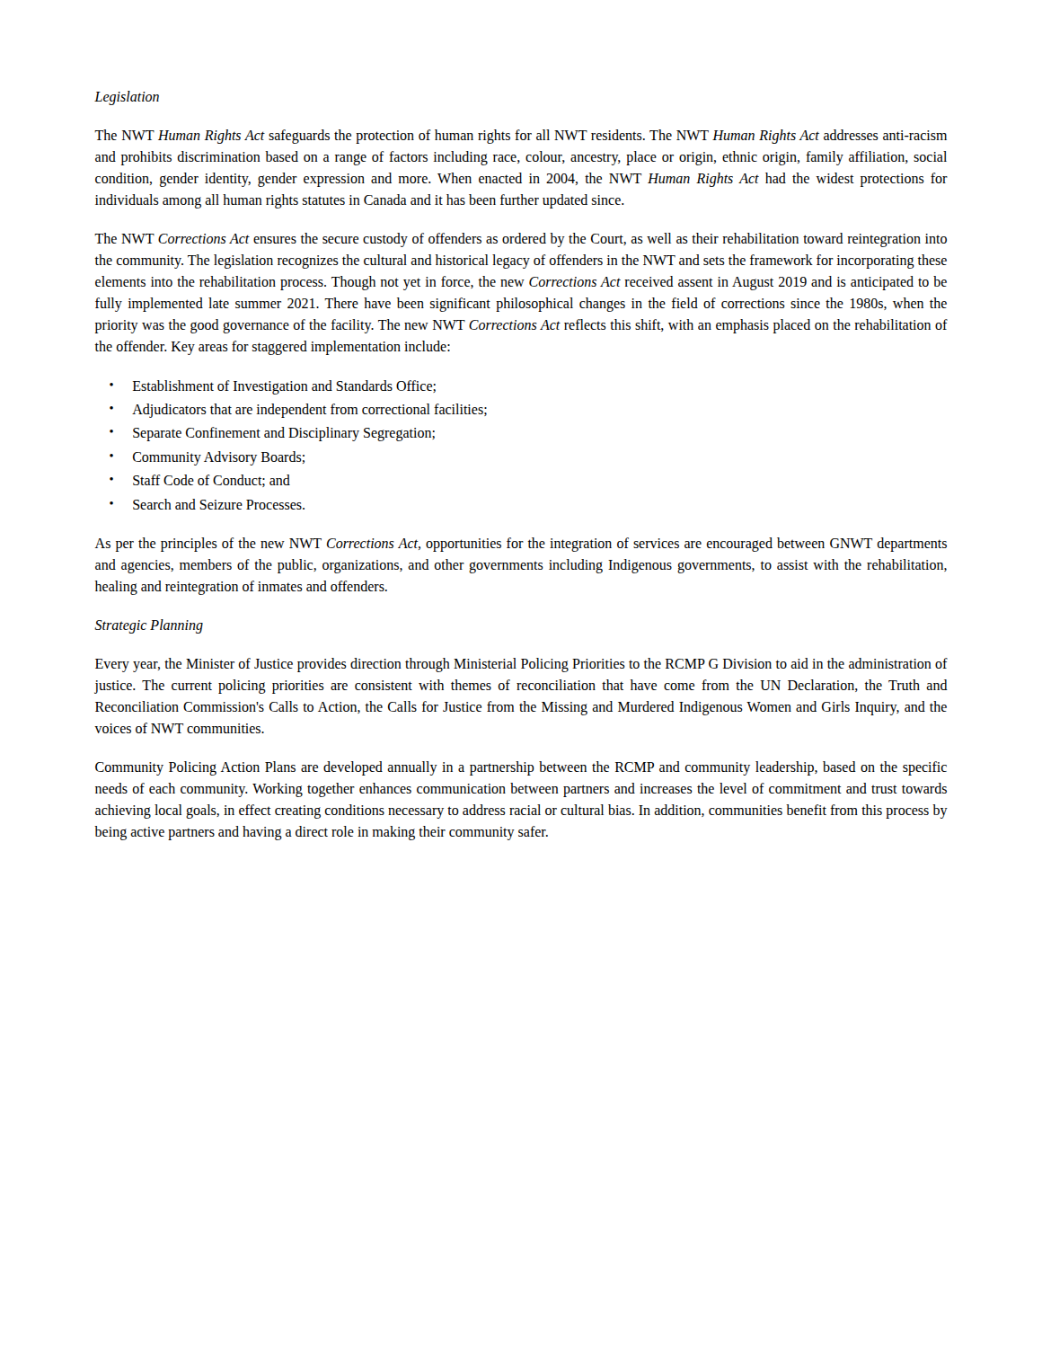Legislation
The NWT Human Rights Act safeguards the protection of human rights for all NWT residents. The NWT Human Rights Act addresses anti-racism and prohibits discrimination based on a range of factors including race, colour, ancestry, place or origin, ethnic origin, family affiliation, social condition, gender identity, gender expression and more. When enacted in 2004, the NWT Human Rights Act had the widest protections for individuals among all human rights statutes in Canada and it has been further updated since.
The NWT Corrections Act ensures the secure custody of offenders as ordered by the Court, as well as their rehabilitation toward reintegration into the community. The legislation recognizes the cultural and historical legacy of offenders in the NWT and sets the framework for incorporating these elements into the rehabilitation process. Though not yet in force, the new Corrections Act received assent in August 2019 and is anticipated to be fully implemented late summer 2021. There have been significant philosophical changes in the field of corrections since the 1980s, when the priority was the good governance of the facility. The new NWT Corrections Act reflects this shift, with an emphasis placed on the rehabilitation of the offender. Key areas for staggered implementation include:
Establishment of Investigation and Standards Office;
Adjudicators that are independent from correctional facilities;
Separate Confinement and Disciplinary Segregation;
Community Advisory Boards;
Staff Code of Conduct; and
Search and Seizure Processes.
As per the principles of the new NWT Corrections Act, opportunities for the integration of services are encouraged between GNWT departments and agencies, members of the public, organizations, and other governments including Indigenous governments, to assist with the rehabilitation, healing and reintegration of inmates and offenders.
Strategic Planning
Every year, the Minister of Justice provides direction through Ministerial Policing Priorities to the RCMP G Division to aid in the administration of justice. The current policing priorities are consistent with themes of reconciliation that have come from the UN Declaration, the Truth and Reconciliation Commission's Calls to Action, the Calls for Justice from the Missing and Murdered Indigenous Women and Girls Inquiry, and the voices of NWT communities.
Community Policing Action Plans are developed annually in a partnership between the RCMP and community leadership, based on the specific needs of each community. Working together enhances communication between partners and increases the level of commitment and trust towards achieving local goals, in effect creating conditions necessary to address racial or cultural bias. In addition, communities benefit from this process by being active partners and having a direct role in making their community safer.